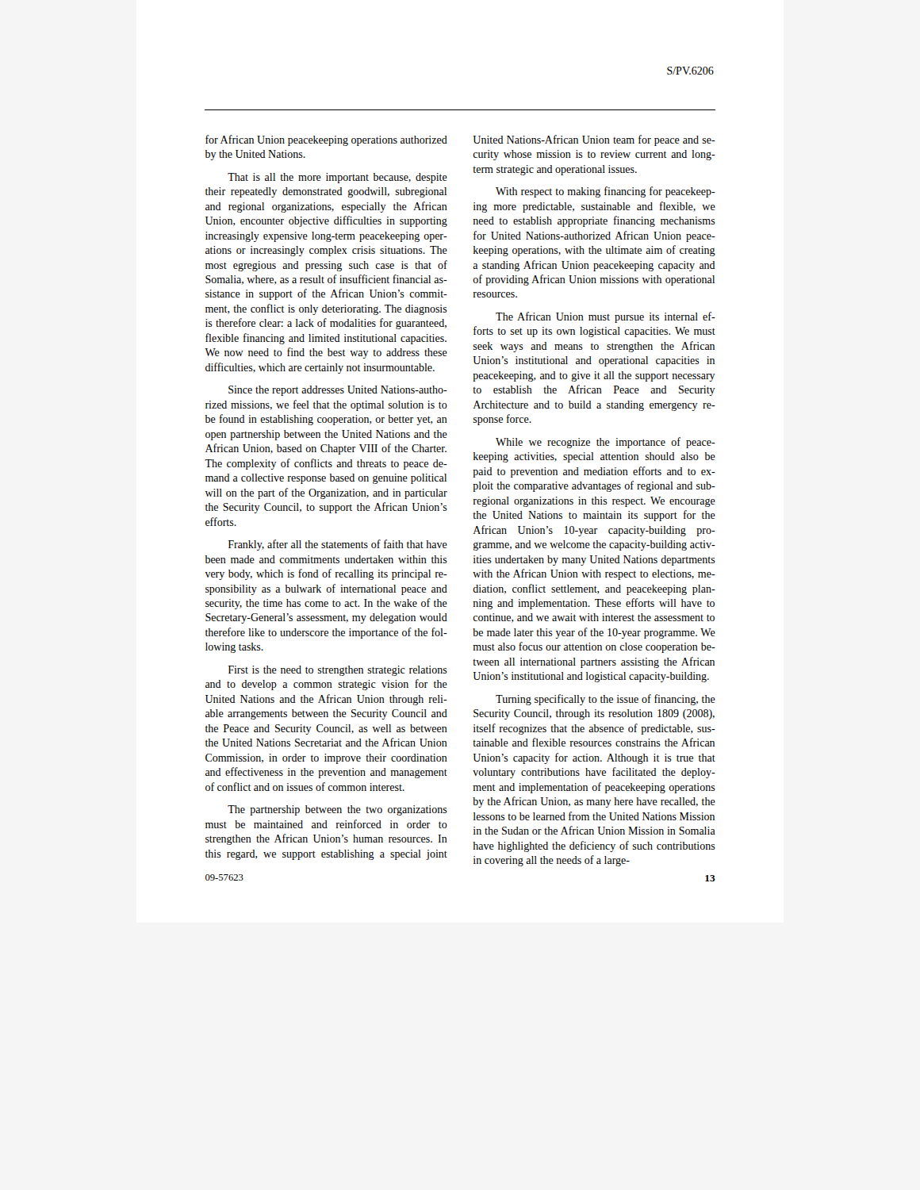S/PV.6206
for African Union peacekeeping operations authorized by the United Nations.
That is all the more important because, despite their repeatedly demonstrated goodwill, subregional and regional organizations, especially the African Union, encounter objective difficulties in supporting increasingly expensive long-term peacekeeping operations or increasingly complex crisis situations. The most egregious and pressing such case is that of Somalia, where, as a result of insufficient financial assistance in support of the African Union’s commitment, the conflict is only deteriorating. The diagnosis is therefore clear: a lack of modalities for guaranteed, flexible financing and limited institutional capacities. We now need to find the best way to address these difficulties, which are certainly not insurmountable.
Since the report addresses United Nations-authorized missions, we feel that the optimal solution is to be found in establishing cooperation, or better yet, an open partnership between the United Nations and the African Union, based on Chapter VIII of the Charter. The complexity of conflicts and threats to peace demand a collective response based on genuine political will on the part of the Organization, and in particular the Security Council, to support the African Union’s efforts.
Frankly, after all the statements of faith that have been made and commitments undertaken within this very body, which is fond of recalling its principal responsibility as a bulwark of international peace and security, the time has come to act. In the wake of the Secretary-General’s assessment, my delegation would therefore like to underscore the importance of the following tasks.
First is the need to strengthen strategic relations and to develop a common strategic vision for the United Nations and the African Union through reliable arrangements between the Security Council and the Peace and Security Council, as well as between the United Nations Secretariat and the African Union Commission, in order to improve their coordination and effectiveness in the prevention and management of conflict and on issues of common interest.
The partnership between the two organizations must be maintained and reinforced in order to strengthen the African Union’s human resources. In this regard, we support establishing a special joint United Nations-African Union team for peace and security whose mission is to review current and long-term strategic and operational issues.
With respect to making financing for peacekeeping more predictable, sustainable and flexible, we need to establish appropriate financing mechanisms for United Nations-authorized African Union peacekeeping operations, with the ultimate aim of creating a standing African Union peacekeeping capacity and of providing African Union missions with operational resources.
The African Union must pursue its internal efforts to set up its own logistical capacities. We must seek ways and means to strengthen the African Union’s institutional and operational capacities in peacekeeping, and to give it all the support necessary to establish the African Peace and Security Architecture and to build a standing emergency response force.
While we recognize the importance of peacekeeping activities, special attention should also be paid to prevention and mediation efforts and to exploit the comparative advantages of regional and subregional organizations in this respect. We encourage the United Nations to maintain its support for the African Union’s 10-year capacity-building programme, and we welcome the capacity-building activities undertaken by many United Nations departments with the African Union with respect to elections, mediation, conflict settlement, and peacekeeping planning and implementation. These efforts will have to continue, and we await with interest the assessment to be made later this year of the 10-year programme. We must also focus our attention on close cooperation between all international partners assisting the African Union’s institutional and logistical capacity-building.
Turning specifically to the issue of financing, the Security Council, through its resolution 1809 (2008), itself recognizes that the absence of predictable, sustainable and flexible resources constrains the African Union’s capacity for action. Although it is true that voluntary contributions have facilitated the deployment and implementation of peacekeeping operations by the African Union, as many here have recalled, the lessons to be learned from the United Nations Mission in the Sudan or the African Union Mission in Somalia have highlighted the deficiency of such contributions in covering all the needs of a large-
09-57623 13